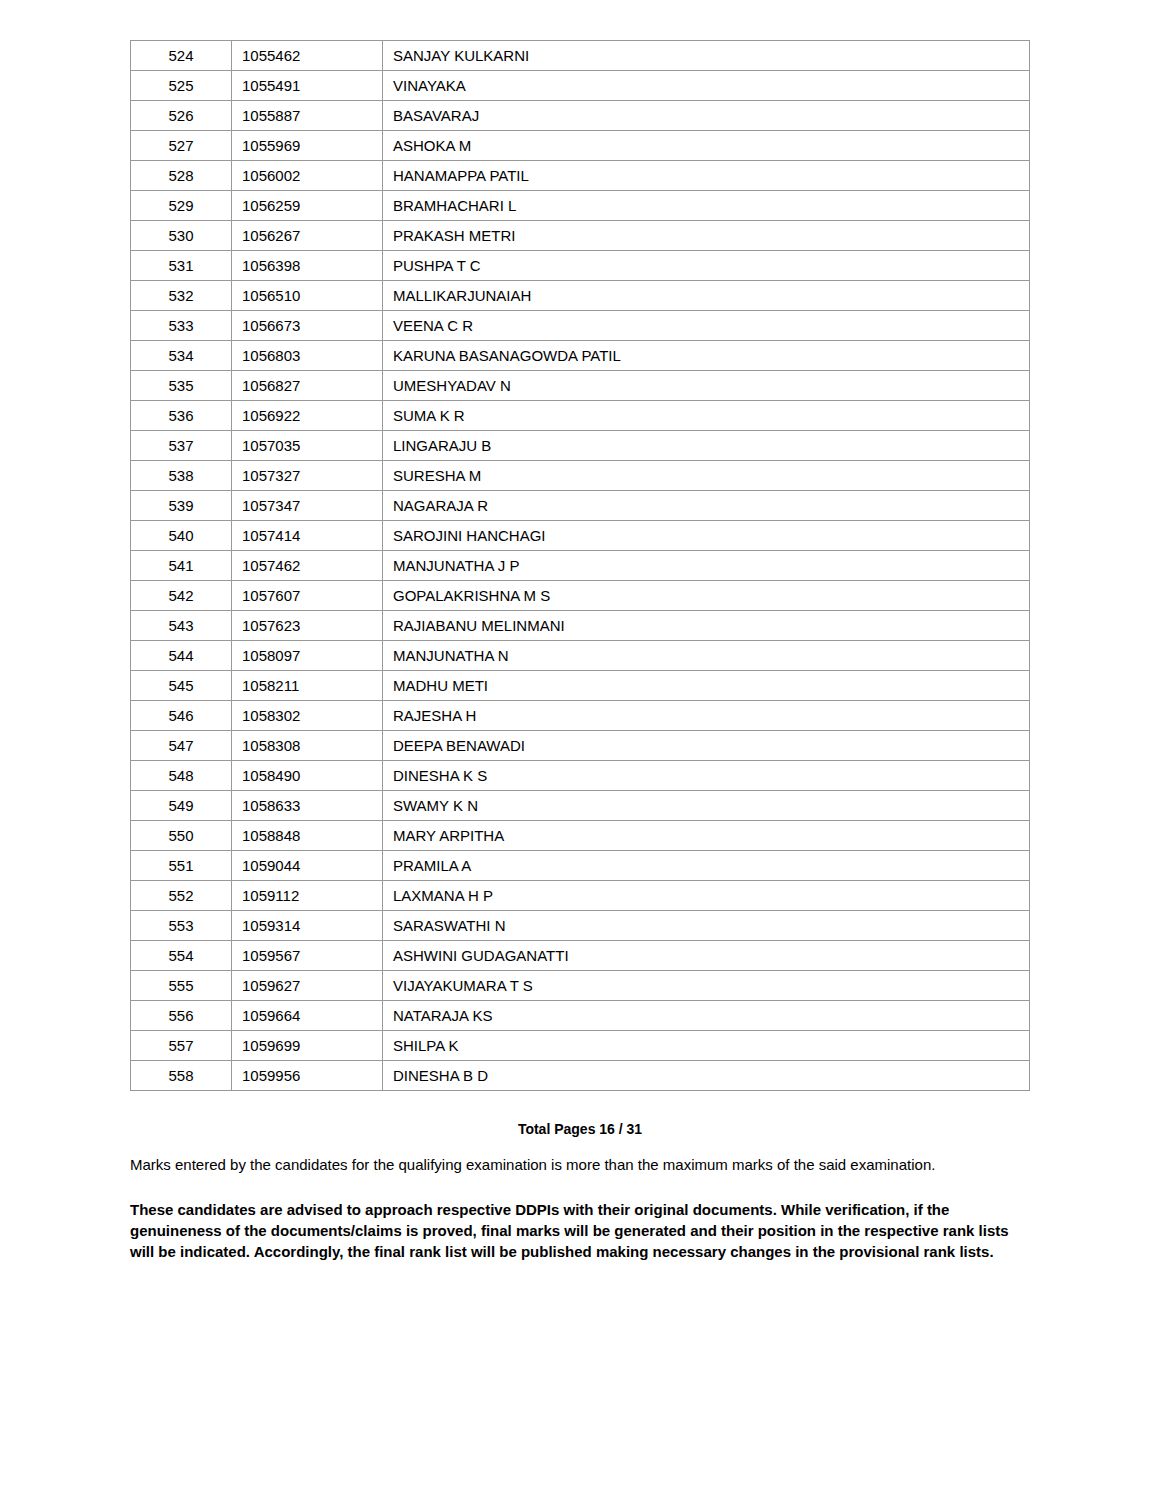| 524 | 1055462 | SANJAY KULKARNI |
| 525 | 1055491 | VINAYAKA |
| 526 | 1055887 | BASAVARAJ |
| 527 | 1055969 | ASHOKA M |
| 528 | 1056002 | HANAMAPPA PATIL |
| 529 | 1056259 | BRAMHACHARI L |
| 530 | 1056267 | PRAKASH METRI |
| 531 | 1056398 | PUSHPA T C |
| 532 | 1056510 | MALLIKARJUNAIAH |
| 533 | 1056673 | VEENA C R |
| 534 | 1056803 | KARUNA BASANAGOWDA PATIL |
| 535 | 1056827 | UMESHYADAV N |
| 536 | 1056922 | SUMA K R |
| 537 | 1057035 | LINGARAJU B |
| 538 | 1057327 | SURESHA M |
| 539 | 1057347 | NAGARAJA R |
| 540 | 1057414 | SAROJINI HANCHAGI |
| 541 | 1057462 | MANJUNATHA J P |
| 542 | 1057607 | GOPALAKRISHNA M S |
| 543 | 1057623 | RAJIABANU MELINMANI |
| 544 | 1058097 | MANJUNATHA N |
| 545 | 1058211 | MADHU METI |
| 546 | 1058302 | RAJESHA H |
| 547 | 1058308 | DEEPA BENAWADI |
| 548 | 1058490 | DINESHA K S |
| 549 | 1058633 | SWAMY K N |
| 550 | 1058848 | MARY ARPITHA |
| 551 | 1059044 | PRAMILA A |
| 552 | 1059112 | LAXMANA H P |
| 553 | 1059314 | SARASWATHI N |
| 554 | 1059567 | ASHWINI GUDAGANATTI |
| 555 | 1059627 | VIJAYAKUMARA T S |
| 556 | 1059664 | NATARAJA KS |
| 557 | 1059699 | SHILPA K |
| 558 | 1059956 | DINESHA B D |
Total Pages 16 / 31
Marks entered by the candidates for the qualifying examination is more than the maximum marks of the said examination.
These candidates are advised to approach respective DDPIs with their original documents. While verification, if the genuineness of the documents/claims is proved, final marks will be generated and their position in the respective rank lists will be indicated. Accordingly, the final rank list will be published making necessary changes in the provisional rank lists.